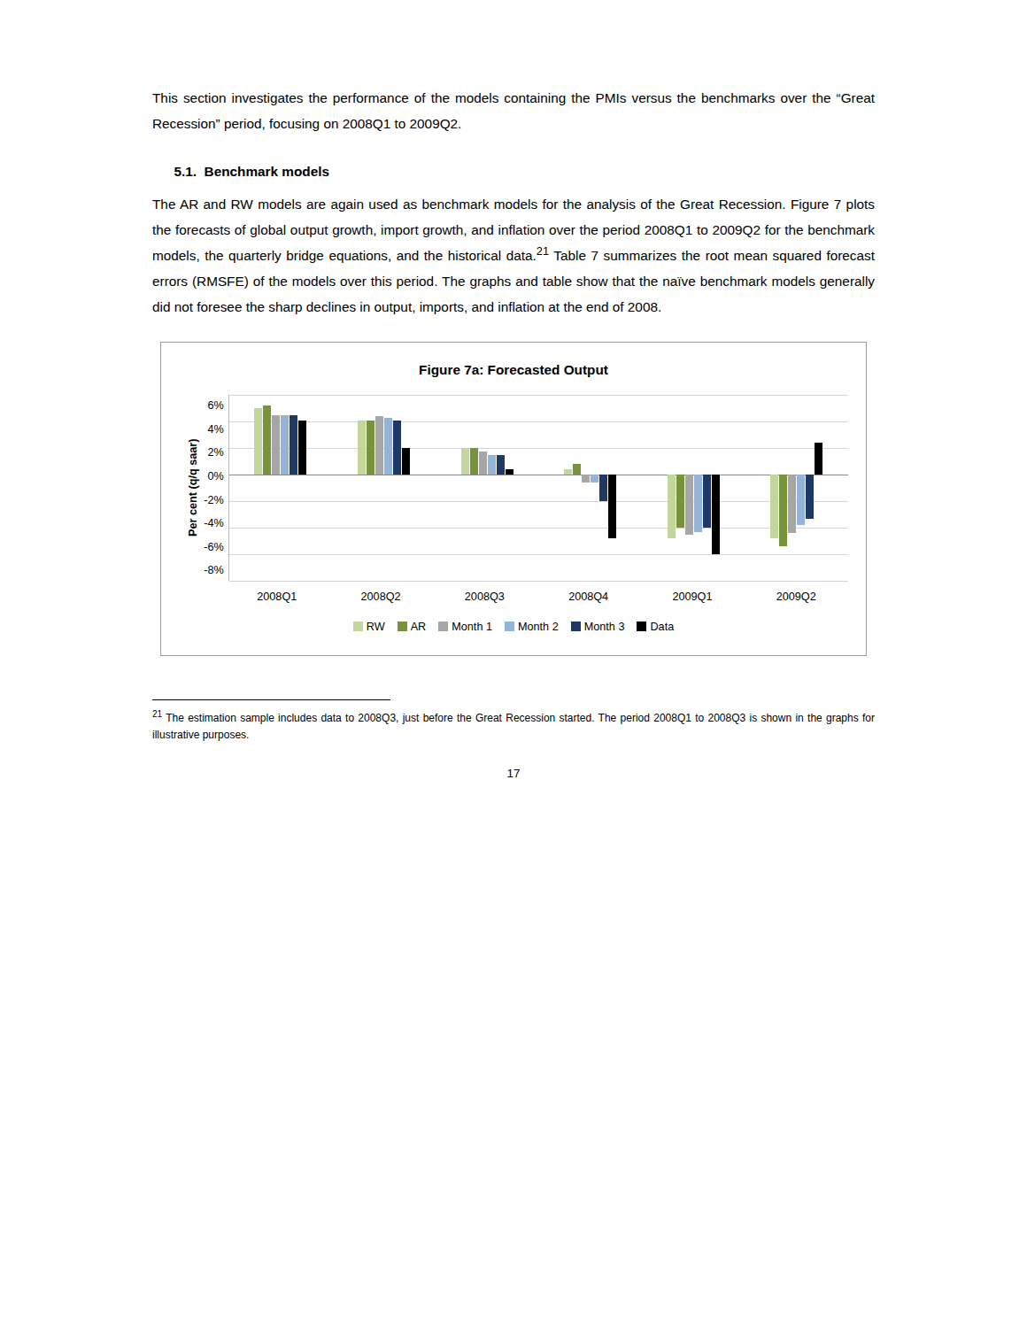This section investigates the performance of the models containing the PMIs versus the benchmarks over the “Great Recession” period, focusing on 2008Q1 to 2009Q2.
5.1. Benchmark models
The AR and RW models are again used as benchmark models for the analysis of the Great Recession. Figure 7 plots the forecasts of global output growth, import growth, and inflation over the period 2008Q1 to 2009Q2 for the benchmark models, the quarterly bridge equations, and the historical data.21 Table 7 summarizes the root mean squared forecast errors (RMSFE) of the models over this period. The graphs and table show that the naïve benchmark models generally did not foresee the sharp declines in output, imports, and inflation at the end of 2008.
Figure 7a: Forecasted Output
Per cent (q/q saar)
6%
4%
2%
0%
-2%
-4%
-6%
-8%
2008Q1
2008Q2
2008Q3
2008Q4
2009Q1
2009Q2
RW
AR
Month 1
Month 2
Month 3
Data
21 The estimation sample includes data to 2008Q3, just before the Great Recession started. The period 2008Q1 to 2008Q3 is shown in the graphs for illustrative purposes.
17